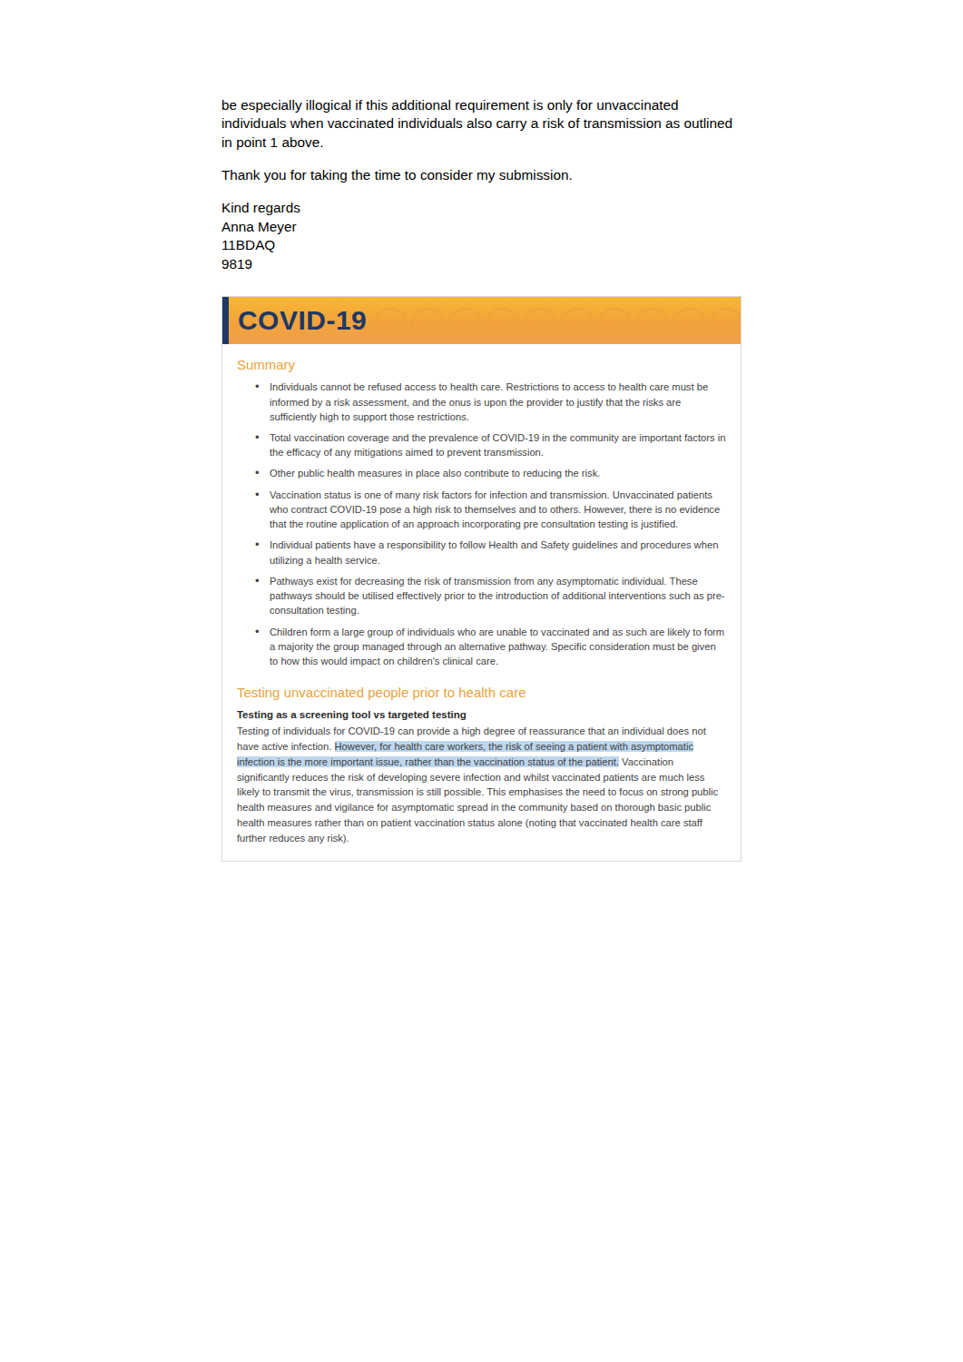be especially illogical if this additional requirement is only for unvaccinated individuals when vaccinated individuals also carry a risk of transmission as outlined in point 1 above.
Thank you for taking the time to consider my submission.
Kind regards
Anna Meyer
11BDAQ
9819
COVID-19
Summary
Individuals cannot be refused access to health care. Restrictions to access to health care must be informed by a risk assessment, and the onus is upon the provider to justify that the risks are sufficiently high to support those restrictions.
Total vaccination coverage and the prevalence of COVID-19 in the community are important factors in the efficacy of any mitigations aimed to prevent transmission.
Other public health measures in place also contribute to reducing the risk.
Vaccination status is one of many risk factors for infection and transmission. Unvaccinated patients who contract COVID-19 pose a high risk to themselves and to others. However, there is no evidence that the routine application of an approach incorporating pre consultation testing is justified.
Individual patients have a responsibility to follow Health and Safety guidelines and procedures when utilizing a health service.
Pathways exist for decreasing the risk of transmission from any asymptomatic individual. These pathways should be utilised effectively prior to the introduction of additional interventions such as pre-consultation testing.
Children form a large group of individuals who are unable to vaccinated and as such are likely to form a majority the group managed through an alternative pathway. Specific consideration must be given to how this would impact on children's clinical care.
Testing unvaccinated people prior to health care
Testing as a screening tool vs targeted testing
Testing of individuals for COVID-19 can provide a high degree of reassurance that an individual does not have active infection. However, for health care workers, the risk of seeing a patient with asymptomatic infection is the more important issue, rather than the vaccination status of the patient. Vaccination significantly reduces the risk of developing severe infection and whilst vaccinated patients are much less likely to transmit the virus, transmission is still possible. This emphasises the need to focus on strong public health measures and vigilance for asymptomatic spread in the community based on thorough basic public health measures rather than on patient vaccination status alone (noting that vaccinated health care staff further reduces any risk).